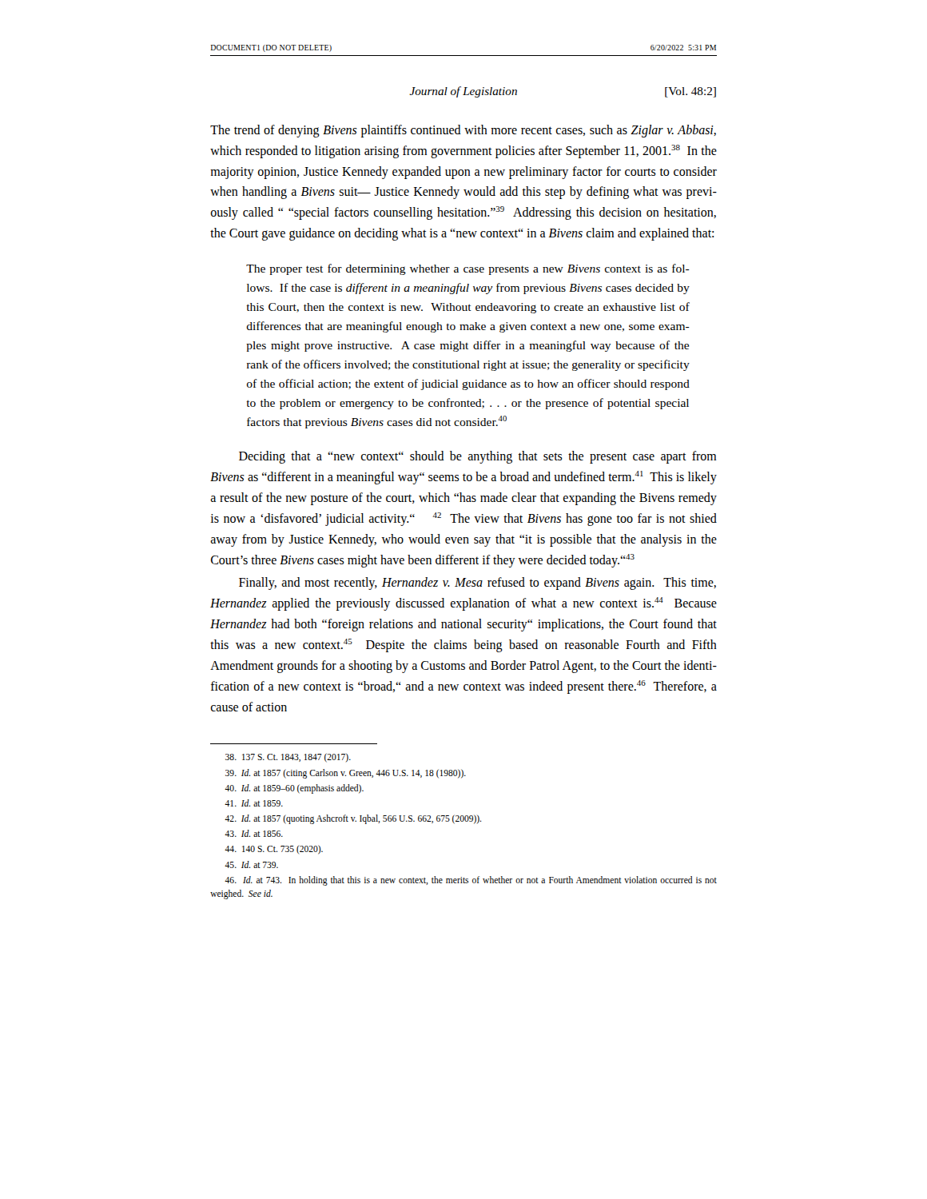Document1 (Do Not Delete)
6/20/2022 5:31 PM
Journal of Legislation [Vol. 48:2]
The trend of denying Bivens plaintiffs continued with more recent cases, such as Ziglar v. Abbasi, which responded to litigation arising from government policies after September 11, 2001.38 In the majority opinion, Justice Kennedy expanded upon a new preliminary factor for courts to consider when handling a Bivens suit— Justice Kennedy would add this step by defining what was previously called “ “special factors counselling hesitation.”39 Addressing this decision on hesitation, the Court gave guidance on deciding what is a “new context“ in a Bivens claim and explained that:
The proper test for determining whether a case presents a new Bivens context is as follows. If the case is different in a meaningful way from previous Bivens cases decided by this Court, then the context is new. Without endeavoring to create an exhaustive list of differences that are meaningful enough to make a given context a new one, some examples might prove instructive. A case might differ in a meaningful way because of the rank of the officers involved; the constitutional right at issue; the generality or specificity of the official action; the extent of judicial guidance as to how an officer should respond to the problem or emergency to be confronted; . . . or the presence of potential special factors that previous Bivens cases did not consider.40
Deciding that a “new context“ should be anything that sets the present case apart from Bivens as “different in a meaningful way“ seems to be a broad and undefined term.41 This is likely a result of the new posture of the court, which “has made clear that expanding the Bivens remedy is now a ‘disfavored’ judicial activity.“ 42 The view that Bivens has gone too far is not shied away from by Justice Kennedy, who would even say that “it is possible that the analysis in the Court’s three Bivens cases might have been different if they were decided today.“43
Finally, and most recently, Hernandez v. Mesa refused to expand Bivens again. This time, Hernandez applied the previously discussed explanation of what a new context is.44 Because Hernandez had both “foreign relations and national security“ implications, the Court found that this was a new context.45 Despite the claims being based on reasonable Fourth and Fifth Amendment grounds for a shooting by a Customs and Border Patrol Agent, to the Court the identification of a new context is “broad,“ and a new context was indeed present there.46 Therefore, a cause of action
38. 137 S. Ct. 1843, 1847 (2017).
39. Id. at 1857 (citing Carlson v. Green, 446 U.S. 14, 18 (1980)).
40. Id. at 1859–60 (emphasis added).
41. Id. at 1859.
42. Id. at 1857 (quoting Ashcroft v. Iqbal, 566 U.S. 662, 675 (2009)).
43. Id. at 1856.
44. 140 S. Ct. 735 (2020).
45. Id. at 739.
46. Id. at 743. In holding that this is a new context, the merits of whether or not a Fourth Amendment violation occurred is not weighed. See id.